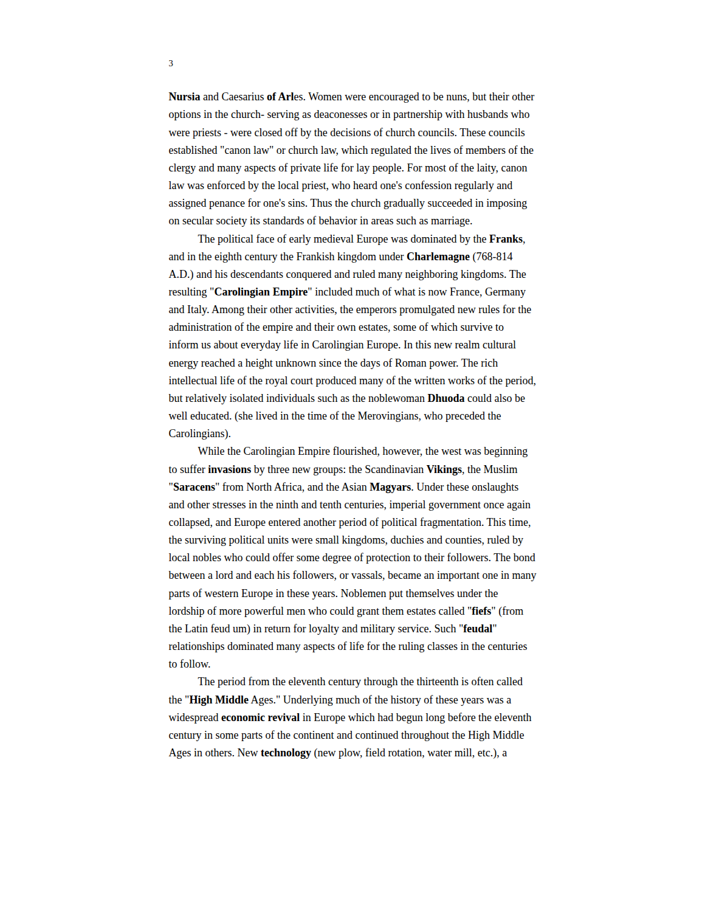3
Nursia and Caesarius of Arles. Women were encouraged to be nuns, but their other options in the church- serving as deaconesses or in partnership with husbands who were priests - were closed off by the decisions of church councils. These councils established "canon law" or church law, which regulated the lives of members of the clergy and many aspects of private life for lay people. For most of the laity, canon law was enforced by the local priest, who heard one's confession regularly and assigned penance for one's sins. Thus the church gradually succeeded in imposing on secular society its standards of behavior in areas such as marriage.
The political face of early medieval Europe was dominated by the Franks, and in the eighth century the Frankish kingdom under Charlemagne (768-814 A.D.) and his descendants conquered and ruled many neighboring kingdoms. The resulting "Carolingian Empire" included much of what is now France, Germany and Italy. Among their other activities, the emperors promulgated new rules for the administration of the empire and their own estates, some of which survive to inform us about everyday life in Carolingian Europe. In this new realm cultural energy reached a height unknown since the days of Roman power. The rich intellectual life of the royal court produced many of the written works of the period, but relatively isolated individuals such as the noblewoman Dhuoda could also be well educated. (she lived in the time of the Merovingians, who preceded the Carolingians).
While the Carolingian Empire flourished, however, the west was beginning to suffer invasions by three new groups: the Scandinavian Vikings, the Muslim "Saracens" from North Africa, and the Asian Magyars. Under these onslaughts and other stresses in the ninth and tenth centuries, imperial government once again collapsed, and Europe entered another period of political fragmentation. This time, the surviving political units were small kingdoms, duchies and counties, ruled by local nobles who could offer some degree of protection to their followers. The bond between a lord and each his followers, or vassals, became an important one in many parts of western Europe in these years. Noblemen put themselves under the lordship of more powerful men who could grant them estates called "fiefs" (from the Latin feud um) in return for loyalty and military service. Such "feudal" relationships dominated many aspects of life for the ruling classes in the centuries to follow.
The period from the eleventh century through the thirteenth is often called the "High Middle Ages." Underlying much of the history of these years was a widespread economic revival in Europe which had begun long before the eleventh century in some parts of the continent and continued throughout the High Middle Ages in others. New technology (new plow, field rotation, water mill, etc.), a